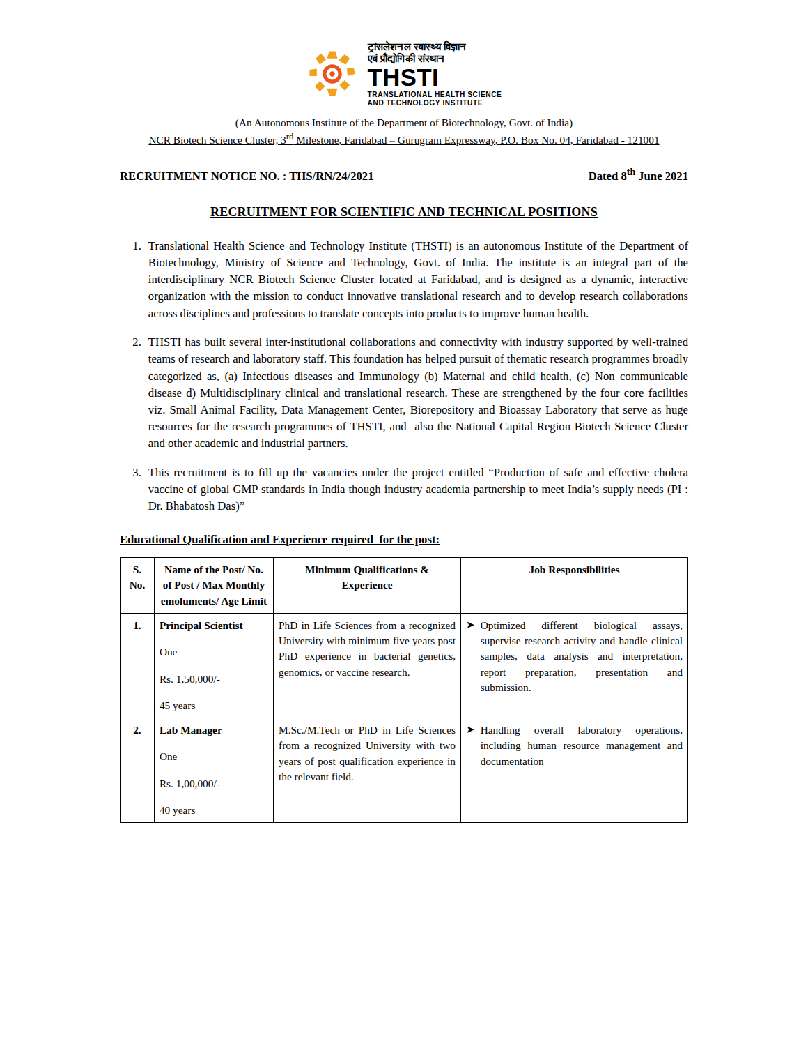ट्रांसलेशनल स्वास्थ्य विज्ञान
एवं प्रौद्योगिकी संस्थान
THSTI
Translational Health Science
and Technology Institute
(An Autonomous Institute of the Department of Biotechnology, Govt. of India)
NCR Biotech Science Cluster, 3rd Milestone, Faridabad – Gurugram Expressway, P.O. Box No. 04, Faridabad - 121001
RECRUITMENT NOTICE NO. : THS/RN/24/2021 Dated 8th June 2021
RECRUITMENT FOR SCIENTIFIC AND TECHNICAL POSITIONS
Translational Health Science and Technology Institute (THSTI) is an autonomous Institute of the Department of Biotechnology, Ministry of Science and Technology, Govt. of India. The institute is an integral part of the interdisciplinary NCR Biotech Science Cluster located at Faridabad, and is designed as a dynamic, interactive organization with the mission to conduct innovative translational research and to develop research collaborations across disciplines and professions to translate concepts into products to improve human health.
THSTI has built several inter-institutional collaborations and connectivity with industry supported by well-trained teams of research and laboratory staff. This foundation has helped pursuit of thematic research programmes broadly categorized as, (a) Infectious diseases and Immunology (b) Maternal and child health, (c) Non communicable disease d) Multidisciplinary clinical and translational research. These are strengthened by the four core facilities viz. Small Animal Facility, Data Management Center, Biorepository and Bioassay Laboratory that serve as huge resources for the research programmes of THSTI, and also the National Capital Region Biotech Science Cluster and other academic and industrial partners.
This recruitment is to fill up the vacancies under the project entitled “Production of safe and effective cholera vaccine of global GMP standards in India though industry academia partnership to meet India’s supply needs (PI : Dr. Bhabatosh Das)”
Educational Qualification and Experience required for the post:
| S. No. | Name of the Post/ No. of Post / Max Monthly emoluments/ Age Limit | Minimum Qualifications & Experience | Job Responsibilities |
| --- | --- | --- | --- |
| 1. | Principal Scientist One Rs. 1,50,000/- 45 years | PhD in Life Sciences from a recognized University with minimum five years post PhD experience in bacterial genetics, genomics, or vaccine research. | Optimized different biological assays, supervise research activity and handle clinical samples, data analysis and interpretation, report preparation, presentation and submission. |
| 2. | Lab Manager One Rs. 1,00,000/- 40 years | M.Sc./M.Tech or PhD in Life Sciences from a recognized University with two years of post qualification experience in the relevant field. | Handling overall laboratory operations, including human resource management and documentation |